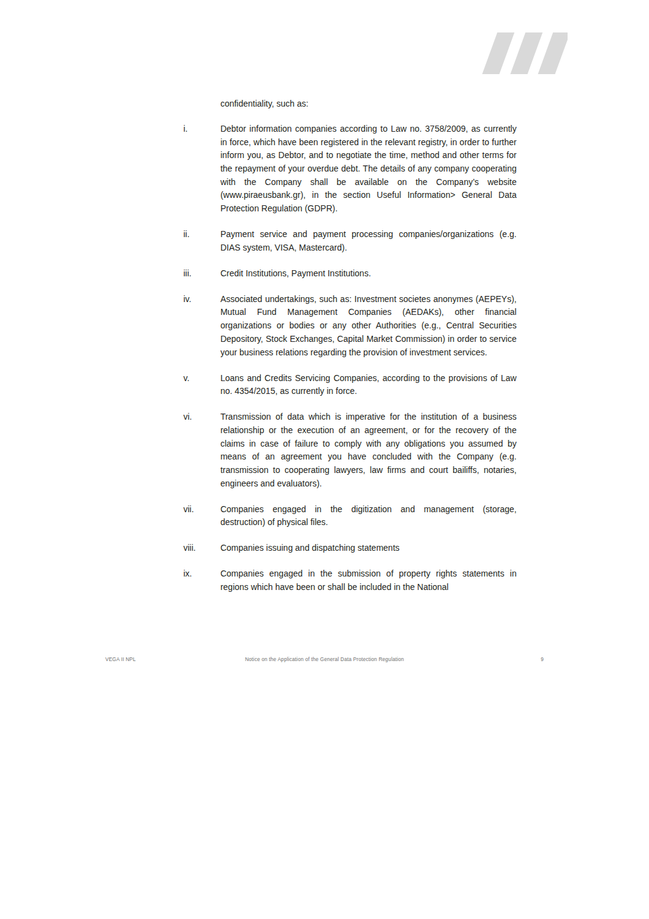confidentiality, such as:
i. Debtor information companies according to Law no. 3758/2009, as currently in force, which have been registered in the relevant registry, in order to further inform you, as Debtor, and to negotiate the time, method and other terms for the repayment of your overdue debt. The details of any company cooperating with the Company shall be available on the Company’s website (www.piraeusbank.gr), in the section Useful Information> General Data Protection Regulation (GDPR).
ii. Payment service and payment processing companies/organizations (e.g. DIAS system, VISA, Mastercard).
iii. Credit Institutions, Payment Institutions.
iv. Associated undertakings, such as: Investment societes anonymes (AEPEYs), Mutual Fund Management Companies (AEDAKs), other financial organizations or bodies or any other Authorities (e.g., Central Securities Depository, Stock Exchanges, Capital Market Commission) in order to service your business relations regarding the provision of investment services.
v. Loans and Credits Servicing Companies, according to the provisions of Law no. 4354/2015, as currently in force.
vi. Transmission of data which is imperative for the institution of a business relationship or the execution of an agreement, or for the recovery of the claims in case of failure to comply with any obligations you assumed by means of an agreement you have concluded with the Company (e.g. transmission to cooperating lawyers, law firms and court bailiffs, notaries, engineers and evaluators).
vii. Companies engaged in the digitization and management (storage, destruction) of physical files.
viii. Companies issuing and dispatching statements
ix. Companies engaged in the submission of property rights statements in regions which have been or shall be included in the National
| VEGA II NPL | Notice on the Application of the General Data Protection Regulation | 9 |